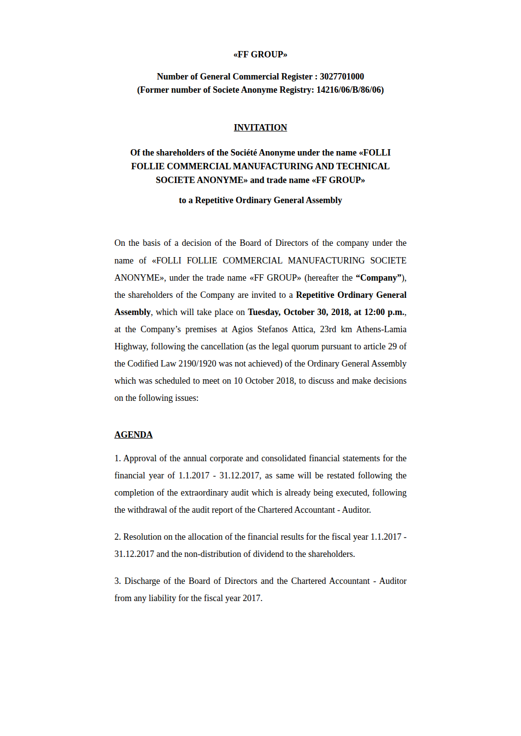«FF GROUP»
Number of General Commercial Register : 3027701000
(Former number of Societe Anonyme Registry: 14216/06/B/86/06)
INVITATION
Of the shareholders of the Société Anonyme under the name «FOLLI FOLLIE COMMERCIAL MANUFACTURING AND TECHNICAL SOCIETE ANONYME» and trade name «FF GROUP»
to a Repetitive Ordinary General Assembly
On the basis of a decision of the Board of Directors of the company under the name of «FOLLI FOLLIE COMMERCIAL MANUFACTURING SOCIETE ANONYME», under the trade name «FF GROUP» (hereafter the “Company”), the shareholders of the Company are invited to a Repetitive Ordinary General Assembly, which will take place on Tuesday, October 30, 2018, at 12:00 p.m., at the Company’s premises at Agios Stefanos Attica, 23rd km Athens-Lamia Highway, following the cancellation (as the legal quorum pursuant to article 29 of the Codified Law 2190/1920 was not achieved) of the Ordinary General Assembly which was scheduled to meet on 10 October 2018, to discuss and make decisions on the following issues:
AGENDA
1. Approval of the annual corporate and consolidated financial statements for the financial year of 1.1.2017 - 31.12.2017, as same will be restated following the completion of the extraordinary audit which is already being executed, following the withdrawal of the audit report of the Chartered Accountant - Auditor.
2. Resolution on the allocation of the financial results for the fiscal year 1.1.2017 - 31.12.2017 and the non-distribution of dividend to the shareholders.
3. Discharge of the Board of Directors and the Chartered Accountant - Auditor from any liability for the fiscal year 2017.